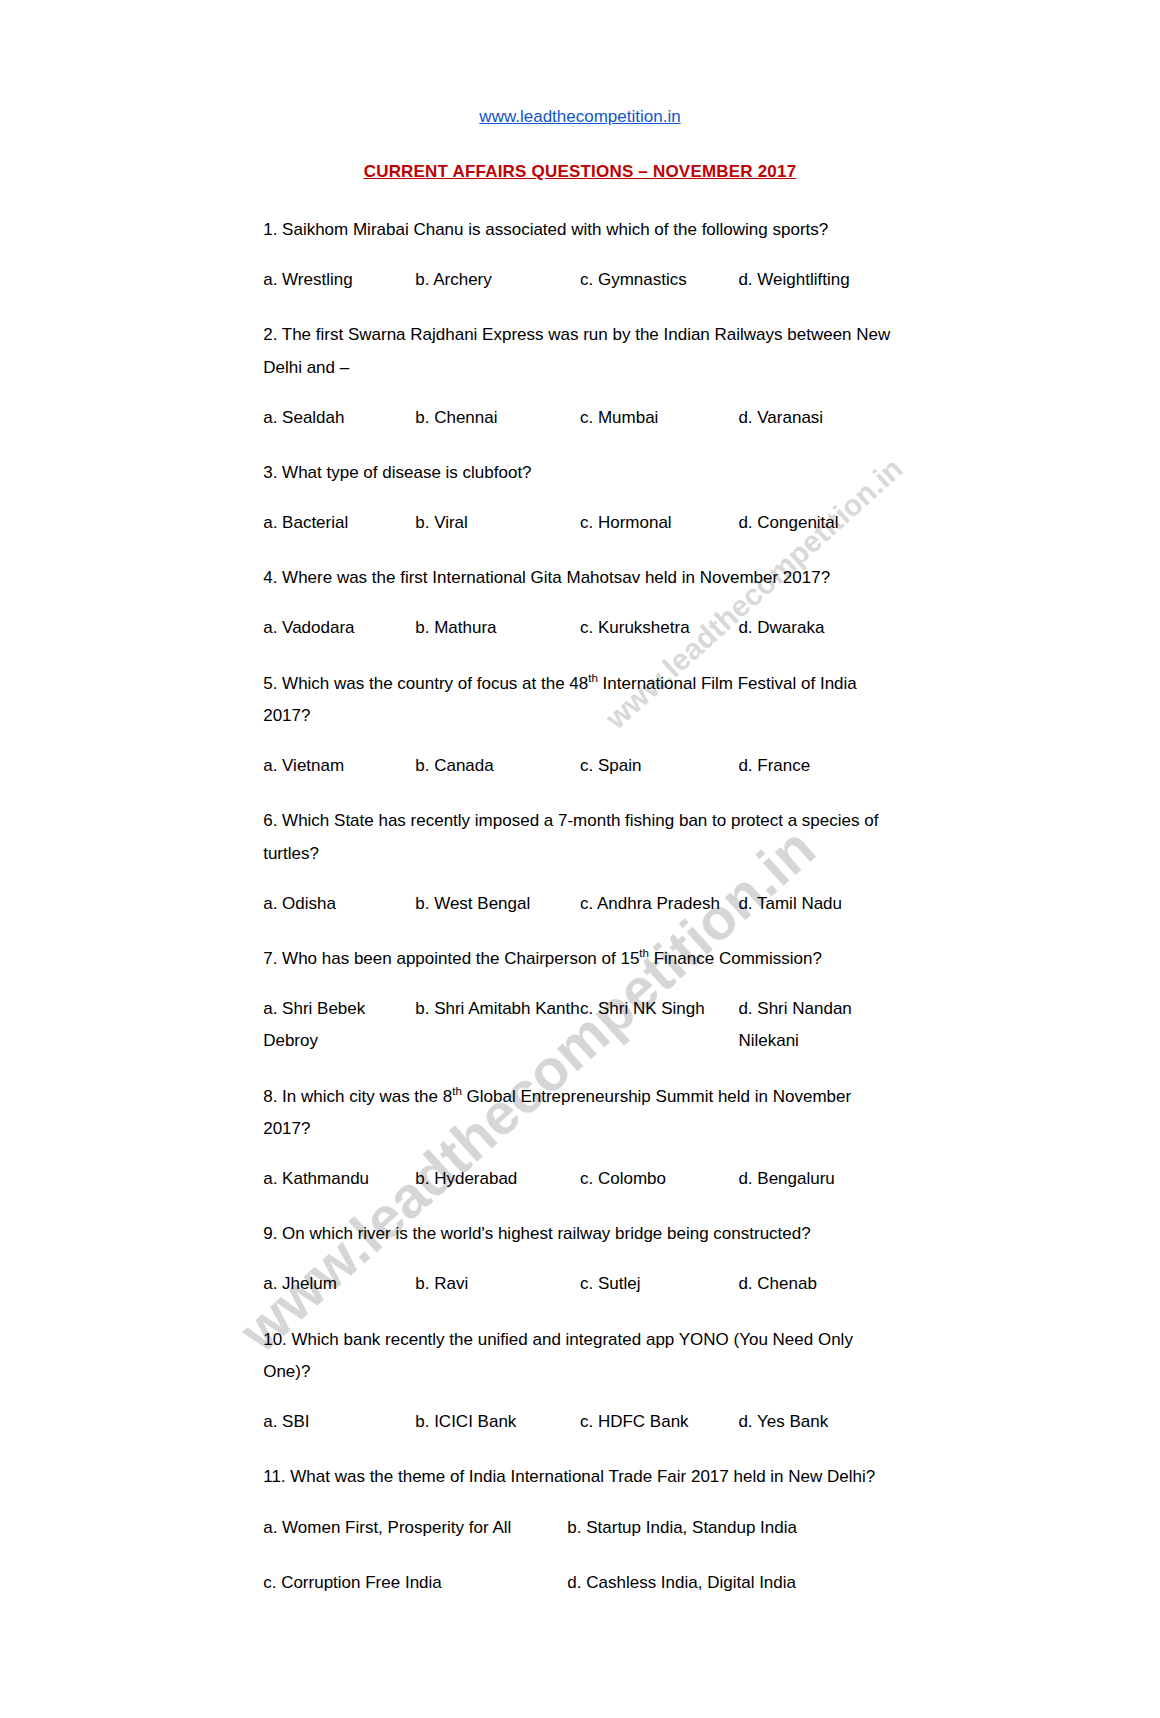www.leadthecompetition.in
www.leadthecompetition.in
www.leadthecompetition.in
CURRENT AFFAIRS QUESTIONS – NOVEMBER 2017
1. Saikhom Mirabai Chanu is associated with which of the following sports?
a. Wrestling b. Archery c. Gymnastics d. Weightlifting
2. The first Swarna Rajdhani Express was run by the Indian Railways between New Delhi and –
a. Sealdah b. Chennai c. Mumbai d. Varanasi
3. What type of disease is clubfoot?
a. Bacterial b. Viral c. Hormonal d. Congenital
4. Where was the first International Gita Mahotsav held in November 2017?
a. Vadodara b. Mathura c. Kurukshetra d. Dwaraka
5. Which was the country of focus at the 48th International Film Festival of India 2017?
a. Vietnam b. Canada c. Spain d. France
6. Which State has recently imposed a 7-month fishing ban to protect a species of turtles?
a. Odisha b. West Bengal c. Andhra Pradesh d. Tamil Nadu
7. Who has been appointed the Chairperson of 15th Finance Commission?
a. Shri Bebek Debroy b. Shri Amitabh Kanth c. Shri NK Singh d. Shri Nandan Nilekani
8. In which city was the 8th Global Entrepreneurship Summit held in November 2017?
a. Kathmandu b. Hyderabad c. Colombo d. Bengaluru
9. On which river is the world's highest railway bridge being constructed?
a. Jhelum b. Ravi c. Sutlej d. Chenab
10. Which bank recently the unified and integrated app YONO (You Need Only One)?
a. SBI b. ICICI Bank c. HDFC Bank d. Yes Bank
11. What was the theme of India International Trade Fair 2017 held in New Delhi?
a. Women First, Prosperity for All b. Startup India, Standup India
c. Corruption Free India d. Cashless India, Digital India